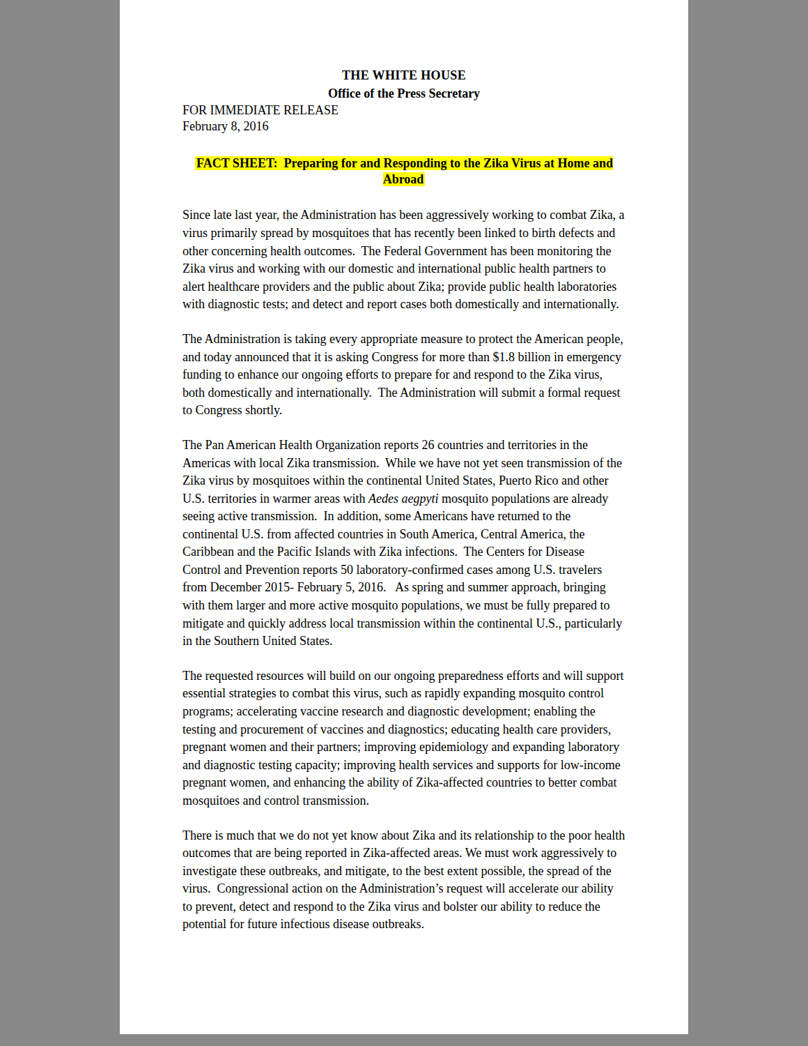THE WHITE HOUSE
Office of the Press Secretary
FOR IMMEDIATE RELEASE
February 8, 2016
FACT SHEET: Preparing for and Responding to the Zika Virus at Home and Abroad
Since late last year, the Administration has been aggressively working to combat Zika, a virus primarily spread by mosquitoes that has recently been linked to birth defects and other concerning health outcomes. The Federal Government has been monitoring the Zika virus and working with our domestic and international public health partners to alert healthcare providers and the public about Zika; provide public health laboratories with diagnostic tests; and detect and report cases both domestically and internationally.
The Administration is taking every appropriate measure to protect the American people, and today announced that it is asking Congress for more than $1.8 billion in emergency funding to enhance our ongoing efforts to prepare for and respond to the Zika virus, both domestically and internationally. The Administration will submit a formal request to Congress shortly.
The Pan American Health Organization reports 26 countries and territories in the Americas with local Zika transmission. While we have not yet seen transmission of the Zika virus by mosquitoes within the continental United States, Puerto Rico and other U.S. territories in warmer areas with Aedes aegpyti mosquito populations are already seeing active transmission. In addition, some Americans have returned to the continental U.S. from affected countries in South America, Central America, the Caribbean and the Pacific Islands with Zika infections. The Centers for Disease Control and Prevention reports 50 laboratory-confirmed cases among U.S. travelers from December 2015- February 5, 2016. As spring and summer approach, bringing with them larger and more active mosquito populations, we must be fully prepared to mitigate and quickly address local transmission within the continental U.S., particularly in the Southern United States.
The requested resources will build on our ongoing preparedness efforts and will support essential strategies to combat this virus, such as rapidly expanding mosquito control programs; accelerating vaccine research and diagnostic development; enabling the testing and procurement of vaccines and diagnostics; educating health care providers, pregnant women and their partners; improving epidemiology and expanding laboratory and diagnostic testing capacity; improving health services and supports for low-income pregnant women, and enhancing the ability of Zika-affected countries to better combat mosquitoes and control transmission.
There is much that we do not yet know about Zika and its relationship to the poor health outcomes that are being reported in Zika-affected areas. We must work aggressively to investigate these outbreaks, and mitigate, to the best extent possible, the spread of the virus. Congressional action on the Administration’s request will accelerate our ability to prevent, detect and respond to the Zika virus and bolster our ability to reduce the potential for future infectious disease outbreaks.